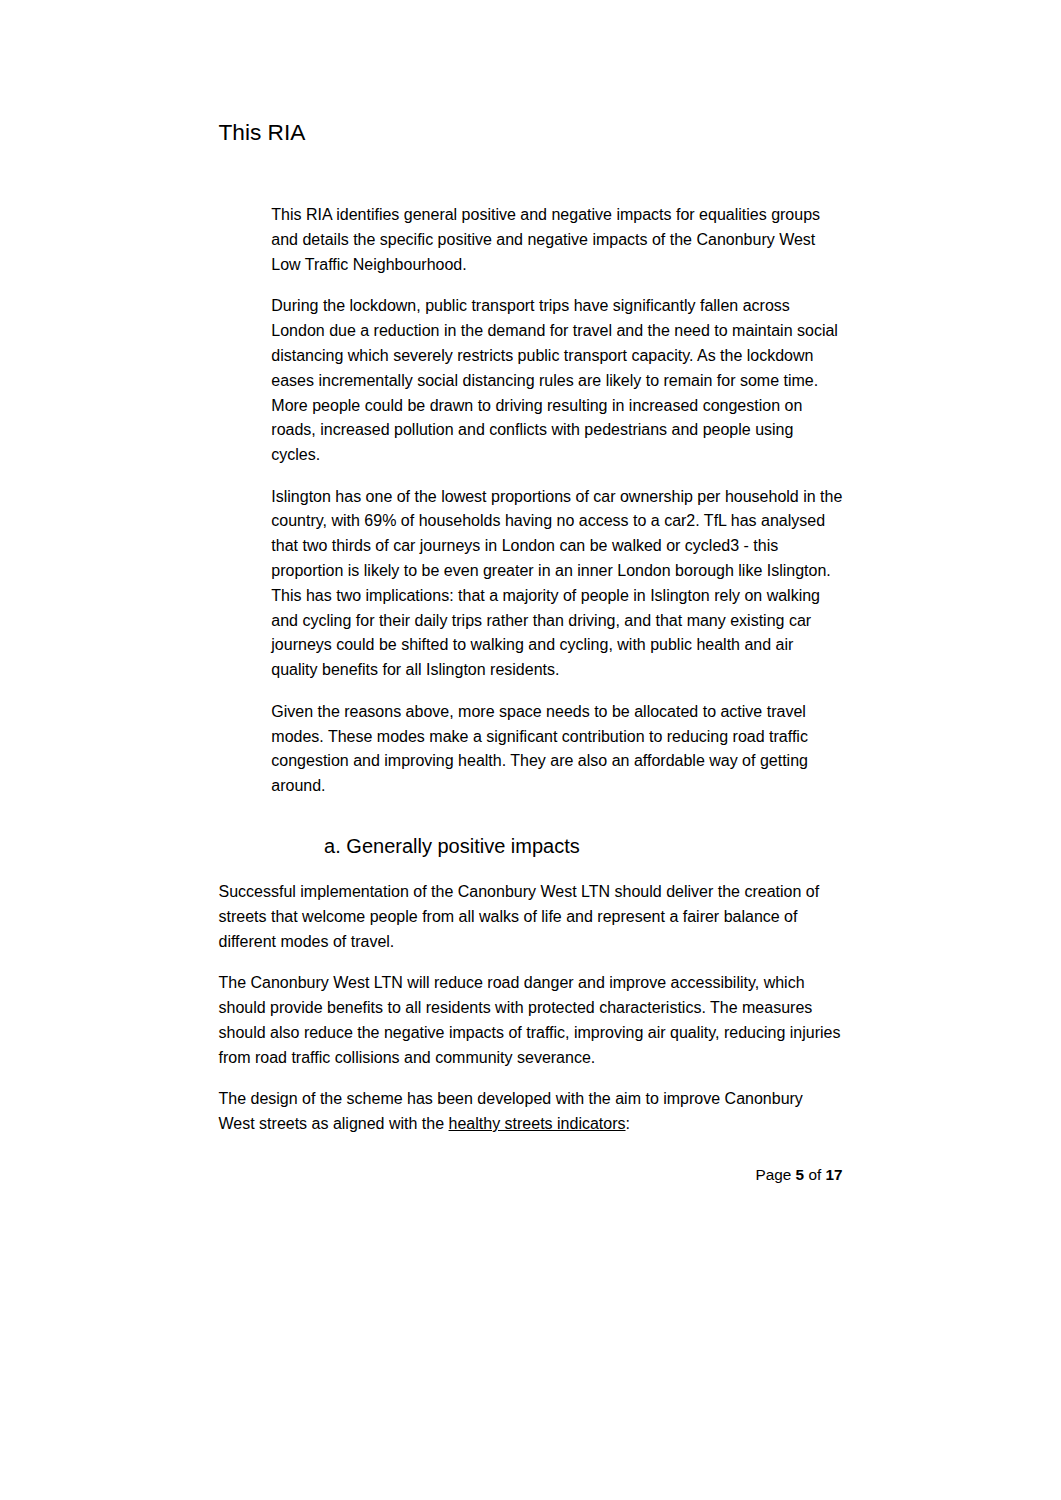This RIA
This RIA identifies general positive and negative impacts for equalities groups and details the specific positive and negative impacts of the Canonbury West Low Traffic Neighbourhood.
During the lockdown, public transport trips have significantly fallen across London due a reduction in the demand for travel and the need to maintain social distancing which severely restricts public transport capacity. As the lockdown eases incrementally social distancing rules are likely to remain for some time. More people could be drawn to driving resulting in increased congestion on roads, increased pollution and conflicts with pedestrians and people using cycles.
Islington has one of the lowest proportions of car ownership per household in the country, with 69% of households having no access to a car2. TfL has analysed that two thirds of car journeys in London can be walked or cycled3 - this proportion is likely to be even greater in an inner London borough like Islington. This has two implications: that a majority of people in Islington rely on walking and cycling for their daily trips rather than driving, and that many existing car journeys could be shifted to walking and cycling, with public health and air quality benefits for all Islington residents.
Given the reasons above, more space needs to be allocated to active travel modes. These modes make a significant contribution to reducing road traffic congestion and improving health. They are also an affordable way of getting around.
a. Generally positive impacts
Successful implementation of the Canonbury West LTN should deliver the creation of streets that welcome people from all walks of life and represent a fairer balance of different modes of travel.
The Canonbury West LTN will reduce road danger and improve accessibility, which should provide benefits to all residents with protected characteristics. The measures should also reduce the negative impacts of traffic, improving air quality, reducing injuries from road traffic collisions and community severance.
The design of the scheme has been developed with the aim to improve Canonbury West streets as aligned with the healthy streets indicators:
Page 5 of 17